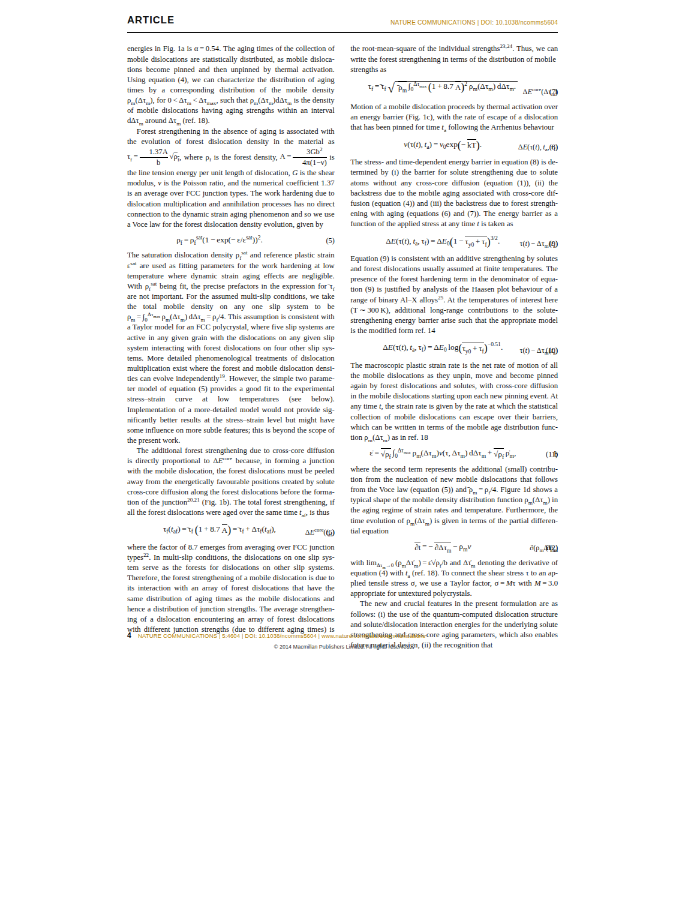Article
NATURE COMMUNICATIONS | DOI: 10.1038/ncomms5604
energies in Fig. 1a is α = 0.54. The aging times of the collection of mobile dislocations are statistically distributed, as mobile dislocations become pinned and then unpinned by thermal activation. Using equation (4), we can characterize the distribution of aging times by a corresponding distribution of the mobile density ρm(Δτm), for 0 < Δτm < Δτmax, such that ρm(Δτm)dΔτm is the density of mobile dislocations having aging strengths within an interval dΔτm around Δτm (ref. 18).
Forest strengthening in the absence of aging is associated with the evolution of forest dislocation density in the material as ̄τf = 1.37A b √ρf, where ρf is the forest density, A = 3Gb24π(1−ν) is the line tension energy per unit length of dislocation, G is the shear modulus, ν is the Poisson ratio, and the numerical coefficient 1.37 is an average over FCC junction types. The work hardening due to dislocation multiplication and annihilation processes has no direct connection to the dynamic strain aging phenomenon and so we use a Voce law for the forest dislocation density evolution, given by
ρf = ρfsat(1 − exp(− ε/εsat))2. (5)
The saturation dislocation density ρfsat and reference plastic strain εsat are used as fitting parameters for the work hardening at low temperature where dynamic strain aging effects are negligible. With ρfsat being fit, the precise prefactors in the expression for ̄τf are not important. For the assumed multi-slip conditions, we take the total mobile density on any one slip system to be ̄ρm = ∫0Δτmax ρm(Δτm) dΔτm = ρf/4. This assumption is consistent with a Taylor model for an FCC polycrystal, where five slip systems are active in any given grain with the dislocations on any given slip system interacting with forest dislocations on four other slip systems. More detailed phenomenological treatments of dislocation multiplication exist where the forest and mobile dislocation densities can evolve independently19. However, the simple two parameter model of equation (5) provides a good fit to the experimental stress–strain curve at low temperatures (see below). Implementation of a more-detailed model would not provide significantly better results at the stress–strain level but might have some influence on more subtle features; this is beyond the scope of the present work.
The additional forest strengthening due to cross-core diffusion is directly proportional to ΔEcore because, in forming a junction with the mobile dislocation, the forest dislocations must be peeled away from the energetically favourable positions created by solute cross-core diffusion along the forest dislocations before the formation of the junction20,21 (Fig. 1b). The total forest strengthening, if all the forest dislocations were aged over the same time taf, is thus
τf(taf) = ̄τf (1 + 8.7 ΔEcore(taf) A) = ̄τf + Δτf(taf), (6)
where the factor of 8.7 emerges from averaging over FCC junction types22. In multi-slip conditions, the dislocations on one slip system serve as the forests for dislocations on other slip systems. Therefore, the forest strengthening of a mobile dislocation is due to its interaction with an array of forest dislocations that have the same distribution of aging times as the mobile dislocations and hence a distribution of junction strengths. The average strengthening of a dislocation encountering an array of forest dislocations with different junction strengths (due to different aging times) is the root-mean-square of the individual strengths23,24. Thus, we can write the forest strengthening in terms of the distribution of mobile
strengths as
τf = ̄τf √ 1̄ρm ∫0Δτmax (1 + 8.7 ΔEcore(Δτm) A)2 ρm(Δτm) dΔτm. (7)
Motion of a mobile dislocation proceeds by thermal activation over an energy barrier (Fig. 1c), with the rate of escape of a dislocation that has been pinned for time ta following the Arrhenius behaviour
v(τ(t), ta) = v0exp(− ΔE(τ(t), ta, τf) kT). (8)
The stress- and time-dependent energy barrier in equation (8) is determined by (i) the barrier for solute strengthening due to solute atoms without any cross-core diffusion (equation (1)), (ii) the backstress due to the mobile aging associated with cross-core diffusion (equation (4)) and (iii) the backstress due to forest strengthening with aging (equations (6) and (7)). The energy barrier as a function of the applied stress at any time t is taken as
ΔE(τ(t), ta, τf) = ΔE0(1 − τ(t) − Δτm(ta) τy0 + τf)3/2. (9)
Equation (9) is consistent with an additive strengthening by solutes and forest dislocations usually assumed at finite temperatures. The presence of the forest hardening term in the denominator of equation (9) is justified by analysis of the Haasen plot behaviour of a range of binary Al–X alloys25. At the temperatures of interest here (T ∼ 300 K), additional long-range contributions to the solute-strengthening energy barrier arise such that the appropriate model is the modified form ref. 14
ΔE(τ(t), ta, τf) = ΔE0 log(τ(t) − Δτm(ta) τy0 + τf)−0.51. (10)
The macroscopic plastic strain rate is the net rate of motion of all the mobile dislocations as they unpin, move and become pinned again by forest dislocations and solutes, with cross-core diffusion in the mobile dislocations starting upon each new pinning event. At any time t, the strain rate is given by the rate at which the statistical collection of mobile dislocations can escape over their barriers, which can be written in terms of the mobile age distribution function ρm(Δτm) as in ref. 18
ε̇ = b√ρf ∫0Δτmax ρm(Δτm)v(τ, Δτm) dΔτm + b√ρf ρ̇m, (11)
where the second term represents the additional (small) contribution from the nucleation of new mobile dislocations that follows from the Voce law (equation (5)) and ̄ρm = ρf/4. Figure 1d shows a typical shape of the mobile density distribution function ρm(Δτm) in the aging regime of strain rates and temperature. Furthermore, the time evolution of ρm(Δτm) is given in terms of the partial differential equation
∂ρm∂t = − ∂(ρmΔτ̇m)∂Δτm − ρmv (12)
with limΔτm→0 (ρmΔτ̇m) = ε̇√ρf/b and Δτ̇m denoting the derivative of equation (4) with ta (ref. 18). To connect the shear stress τ to an applied tensile stress σ, we use a Taylor factor, σ = Mτ with M = 3.0 appropriate for untextured polycrystals.
The new and crucial features in the present formulation are as follows: (i) the use of the quantum-computed dislocation structure and solute/dislocation interaction energies for the underlying solute strengthening and cross-core aging parameters, which also enables future material design, (ii) the recognition that
4 NATURE COMMUNICATIONS | 5:4604 | DOI: 10.1038/ncomms5604 | www.nature.com/naturecommunications
© 2014 Macmillan Publishers Limited. All rights reserved.